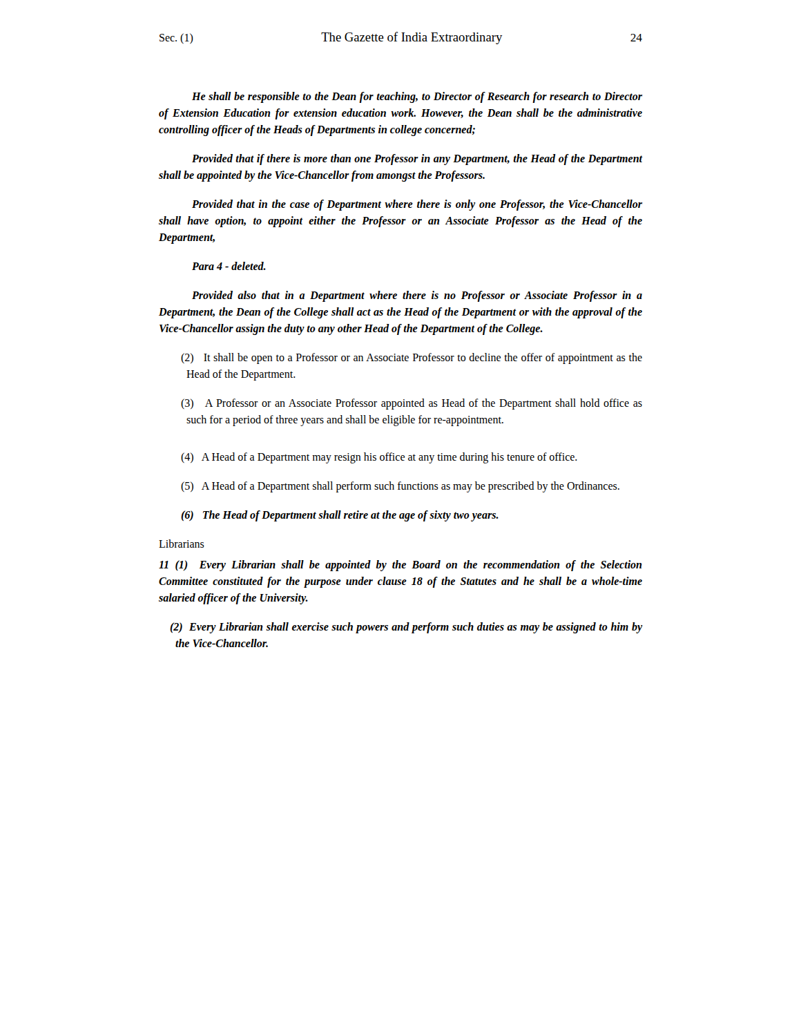Sec. (1) The Gazette of India Extraordinary 24
He shall be responsible to the Dean for teaching, to Director of Research for research to Director of Extension Education for extension education work. However, the Dean shall be the administrative controlling officer of the Heads of Departments in college concerned;
Provided that if there is more than one Professor in any Department, the Head of the Department shall be appointed by the Vice-Chancellor from amongst the Professors.
Provided that in the case of Department where there is only one Professor, the Vice-Chancellor shall have option, to appoint either the Professor or an Associate Professor as the Head of the Department,
Para 4 - deleted.
Provided also that in a Department where there is no Professor or Associate Professor in a Department, the Dean of the College shall act as the Head of the Department or with the approval of the Vice-Chancellor assign the duty to any other Head of the Department of the College.
(2) It shall be open to a Professor or an Associate Professor to decline the offer of appointment as the Head of the Department.
(3) A Professor or an Associate Professor appointed as Head of the Department shall hold office as such for a period of three years and shall be eligible for re-appointment.
(4) A Head of a Department may resign his office at any time during his tenure of office.
(5) A Head of a Department shall perform such functions as may be prescribed by the Ordinances.
(6) The Head of Department shall retire at the age of sixty two years.
Librarians
11 (1) Every Librarian shall be appointed by the Board on the recommendation of the Selection Committee constituted for the purpose under clause 18 of the Statutes and he shall be a whole-time salaried officer of the University.
(2) Every Librarian shall exercise such powers and perform such duties as may be assigned to him by the Vice-Chancellor.